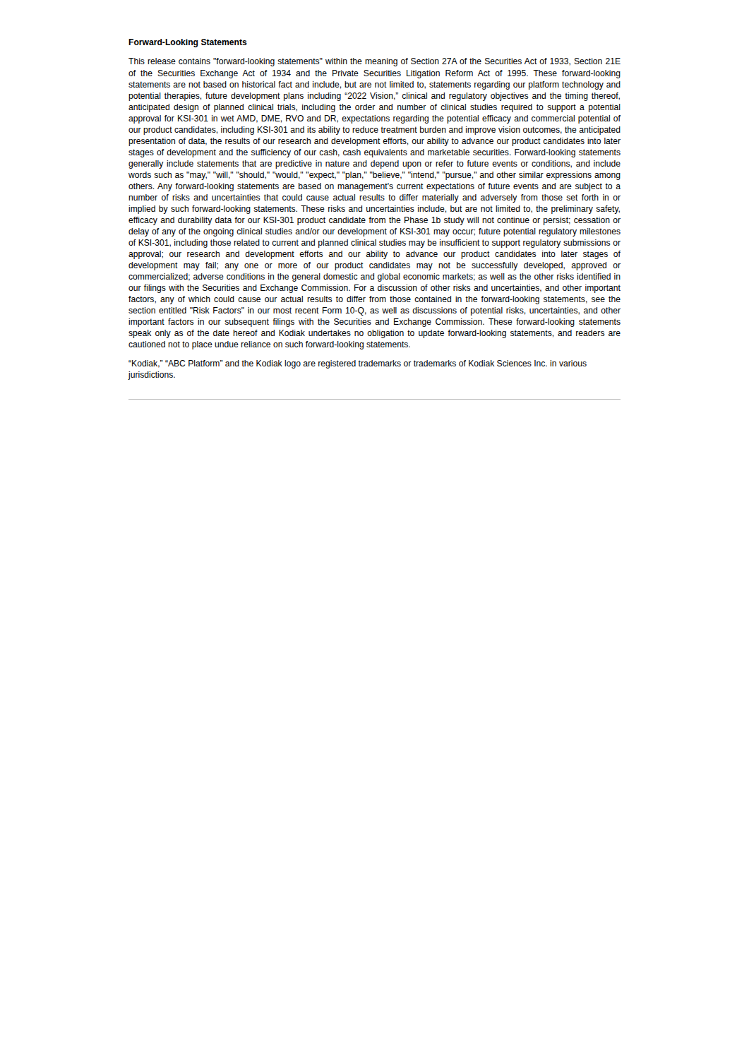Forward-Looking Statements
This release contains "forward-looking statements" within the meaning of Section 27A of the Securities Act of 1933, Section 21E of the Securities Exchange Act of 1934 and the Private Securities Litigation Reform Act of 1995. These forward-looking statements are not based on historical fact and include, but are not limited to, statements regarding our platform technology and potential therapies, future development plans including “2022 Vision,” clinical and regulatory objectives and the timing thereof, anticipated design of planned clinical trials, including the order and number of clinical studies required to support a potential approval for KSI-301 in wet AMD, DME, RVO and DR, expectations regarding the potential efficacy and commercial potential of our product candidates, including KSI-301 and its ability to reduce treatment burden and improve vision outcomes, the anticipated presentation of data, the results of our research and development efforts, our ability to advance our product candidates into later stages of development and the sufficiency of our cash, cash equivalents and marketable securities. Forward-looking statements generally include statements that are predictive in nature and depend upon or refer to future events or conditions, and include words such as "may," "will," "should," "would," "expect," "plan," "believe," "intend," "pursue," and other similar expressions among others. Any forward-looking statements are based on management's current expectations of future events and are subject to a number of risks and uncertainties that could cause actual results to differ materially and adversely from those set forth in or implied by such forward-looking statements. These risks and uncertainties include, but are not limited to, the preliminary safety, efficacy and durability data for our KSI-301 product candidate from the Phase 1b study will not continue or persist; cessation or delay of any of the ongoing clinical studies and/or our development of KSI-301 may occur; future potential regulatory milestones of KSI-301, including those related to current and planned clinical studies may be insufficient to support regulatory submissions or approval; our research and development efforts and our ability to advance our product candidates into later stages of development may fail; any one or more of our product candidates may not be successfully developed, approved or commercialized; adverse conditions in the general domestic and global economic markets; as well as the other risks identified in our filings with the Securities and Exchange Commission. For a discussion of other risks and uncertainties, and other important factors, any of which could cause our actual results to differ from those contained in the forward-looking statements, see the section entitled "Risk Factors" in our most recent Form 10-Q, as well as discussions of potential risks, uncertainties, and other important factors in our subsequent filings with the Securities and Exchange Commission. These forward-looking statements speak only as of the date hereof and Kodiak undertakes no obligation to update forward-looking statements, and readers are cautioned not to place undue reliance on such forward-looking statements.
“Kodiak,” “ABC Platform” and the Kodiak logo are registered trademarks or trademarks of Kodiak Sciences Inc. in various jurisdictions.